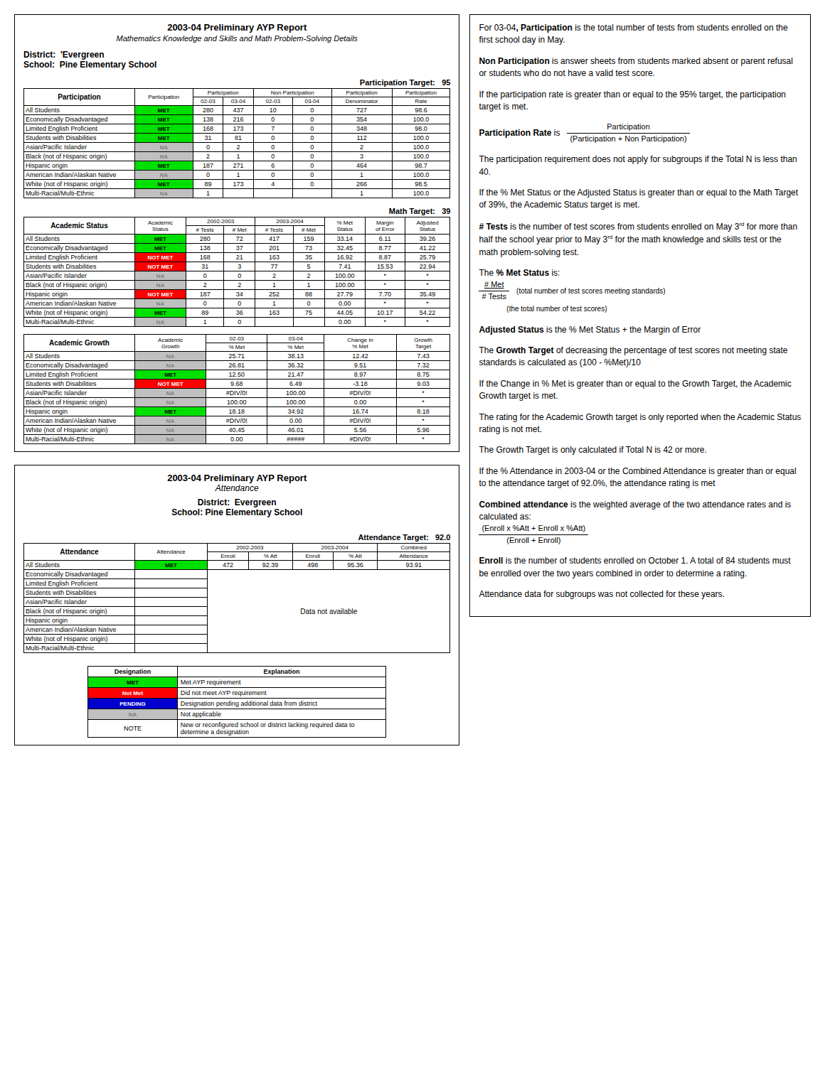2003-04 Preliminary AYP Report
Mathematics Knowledge and Skills and Math Problem-Solving Details
District: 'Evergreen
School: Pine Elementary School
Participation Target: 95
| Participation | Participation | Participation | Non Participation | Participation | Participation |
| 02-03 | 03-04 | 02-03 | 03-04 | Denominator | Rate |
| All Students | MET | 280 | 437 | 10 | 0 | 727 | 98.6 |
| Economically Disadvantaged | MET | 138 | 216 | 0 | 0 | 354 | 100.0 |
| Limited English Proficient | MET | 168 | 173 | 7 | 0 | 348 | 98.0 |
| Students with Disabilities | MET | 31 | 81 | 0 | 0 | 112 | 100.0 |
| Asian/Pacific Islander | NA | 0 | 2 | 0 | 0 | 2 | 100.0 |
| Black (not of Hispanic origin) | NA | 2 | 1 | 0 | 0 | 3 | 100.0 |
| Hispanic origin | MET | 187 | 271 | 6 | 0 | 464 | 98.7 |
| American Indian/Alaskan Native | NA | 0 | 1 | 0 | 0 | 1 | 100.0 |
| White (not of Hispanic origin) | MET | 89 | 173 | 4 | 0 | 266 | 98.5 |
| Multi-Racial/Multi-Ethnic | NA | 1 | | | | 1 | 100.0 |
Math Target: 39
| Academic Status | Academic Status | 2002-2003 | 2003-2004 | % Met Status | Margin of Error | Adjusted Status |
| # Tests | # Met | # Tests | # Met |
| All Students | MET | 280 | 72 | 417 | 159 | 33.14 | 6.11 | 39.26 |
| Economically Disadvantaged | MET | 138 | 37 | 201 | 73 | 32.45 | 8.77 | 41.22 |
| Limited English Proficient | NOT MET | 168 | 21 | 163 | 35 | 16.92 | 8.87 | 25.79 |
| Students with Disabilities | NOT MET | 31 | 3 | 77 | 5 | 7.41 | 15.53 | 22.94 |
| Asian/Pacific Islander | NA | 0 | 0 | 2 | 2 | 100.00 | * | * |
| Black (not of Hispanic origin) | NA | 2 | 2 | 1 | 1 | 100.00 | * | * |
| Hispanic origin | NOT MET | 187 | 34 | 252 | 88 | 27.79 | 7.70 | 35.49 |
| American Indian/Alaskan Native | NA | 0 | 0 | 1 | 0 | 0.00 | * | * |
| White (not of Hispanic origin) | MET | 89 | 36 | 163 | 75 | 44.05 | 10.17 | 54.22 |
| Multi-Racial/Multi-Ethnic | NA | 1 | 0 | | | 0.00 | * | * |
| Academic Growth | Academic Growth | 02-03 | 03-04 | Change in % Met | Growth Target |
| % Met | % Met |
| All Students | NA | 25.71 | 38.13 | 12.42 | 7.43 |
| Economically Disadvantaged | NA | 26.81 | 36.32 | 9.51 | 7.32 |
| Limited English Proficient | MET | 12.50 | 21.47 | 8.97 | 8.75 |
| Students with Disabilities | NOT MET | 9.68 | 6.49 | -3.18 | 9.03 |
| Asian/Pacific Islander | NA | #DIV/0! | 100.00 | #DIV/0! | * |
| Black (not of Hispanic origin) | NA | 100.00 | 100.00 | 0.00 | * |
| Hispanic origin | MET | 18.18 | 34.92 | 16.74 | 8.18 |
| American Indian/Alaskan Native | NA | #DIV/0! | 0.00 | #DIV/0! | * |
| White (not of Hispanic origin) | NA | 40.45 | 46.01 | 5.56 | 5.96 |
| Multi-Racial/Multi-Ethnic | NA | 0.00 | ##### | #DIV/0! | * |
2003-04 Preliminary AYP Report
Attendance
District: Evergreen
School: Pine Elementary School
Attendance Target: 92.0
| Attendance | Attendance | 2002-2003 | 2003-2004 | Combined |
| Enroll | % Att | Enroll | % Att | Attendance |
| All Students | MET | 472 | 92.39 | 498 | 95.36 | 93.91 |
| Economically Disadvantaged | | Data not available |
| Limited English Proficient | |
| Students with Disabilities | |
| Asian/Pacific Islander | |
| Black (not of Hispanic origin) | |
| Hispanic origin | |
| American Indian/Alaskan Native | |
| White (not of Hispanic origin) | |
| Multi-Racial/Multi-Ethnic | |
| Designation | Explanation |
| --- | --- |
| MET | Met AYP requirement |
| Not Met | Did not meet AYP requirement |
| PENDING | Designation pending additional data from district |
| NA | Not applicable |
| NOTE | New or reconfigured school or district lacking required data to determine a designation |
For 03-04, Participation is the total number of tests from students enrolled on the first school day in May.
Non Participation is answer sheets from students marked absent or parent refusal or students who do not have a valid test score.
If the participation rate is greater than or equal to the 95% target, the participation target is met.
Participation Rate is Participation (Participation + Non Participation)
The participation requirement does not apply for subgroups if the Total N is less than 40.
If the % Met Status or the Adjusted Status is greater than or equal to the Math Target of 39%, the Academic Status target is met.
# Tests is the number of test scores from students enrolled on May 3rd for more than half the school year prior to May 3rd for the math knowledge and skills test or the math problem-solving test.
The % Met Status is:
# Met # Tests (total number of test scores meeting standards)
(the total number of test scores)
Adjusted Status is the % Met Status + the Margin of Error
The Growth Target of decreasing the percentage of test scores not meeting state standards is calculated as (100 - %Met)/10
If the Change in % Met is greater than or equal to the Growth Target, the Academic Growth target is met.
The rating for the Academic Growth target is only reported when the Academic Status rating is not met.
The Growth Target is only calculated if Total N is 42 or more.
If the % Attendance in 2003-04 or the Combined Attendance is greater than or equal to the attendance target of 92.0%, the attendance rating is met
Combined attendance is the weighted average of the two attendance rates and is calculated as:
(Enroll x %Att + Enroll x %Att) (Enroll + Enroll)
Enroll is the number of students enrolled on October 1. A total of 84 students must be enrolled over the two years combined in order to determine a rating.
Attendance data for subgroups was not collected for these years.